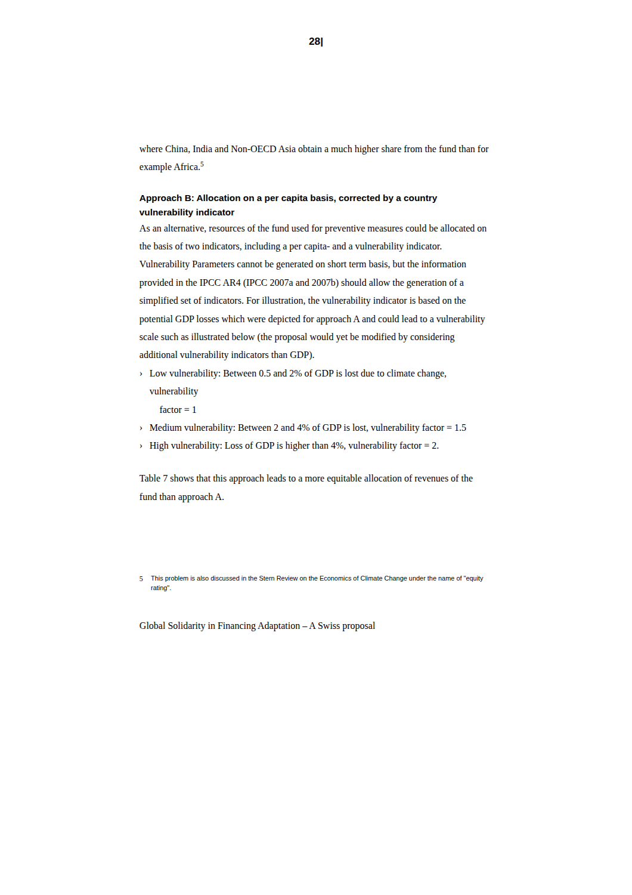28|
where China, India and Non-OECD Asia obtain a much higher share from the fund than for example Africa.5
Approach B: Allocation on a per capita basis, corrected by a country vulnerability indicator
As an alternative, resources of the fund used for preventive measures could be allocated on the basis of two indicators, including a per capita- and a vulnerability indicator. Vulnerability Parameters cannot be generated on short term basis, but the information provided in the IPCC AR4 (IPCC 2007a and 2007b) should allow the generation of a simplified set of indicators. For illustration, the vulnerability indicator is based on the potential GDP losses which were depicted for approach A and could lead to a vulnerability scale such as illustrated below (the proposal would yet be modified by considering additional vulnerability indicators than GDP).
Low vulnerability: Between 0.5 and 2% of GDP is lost due to climate change, vulnerability
factor = 1
Medium vulnerability: Between 2 and 4% of GDP is lost, vulnerability factor = 1.5
High vulnerability: Loss of GDP is higher than 4%, vulnerability factor = 2.
Table 7 shows that this approach leads to a more equitable allocation of revenues of the fund than approach A.
5 This problem is also discussed in the Stern Review on the Economics of Climate Change under the name of "equity rating".
Global Solidarity in Financing Adaptation – A Swiss proposal